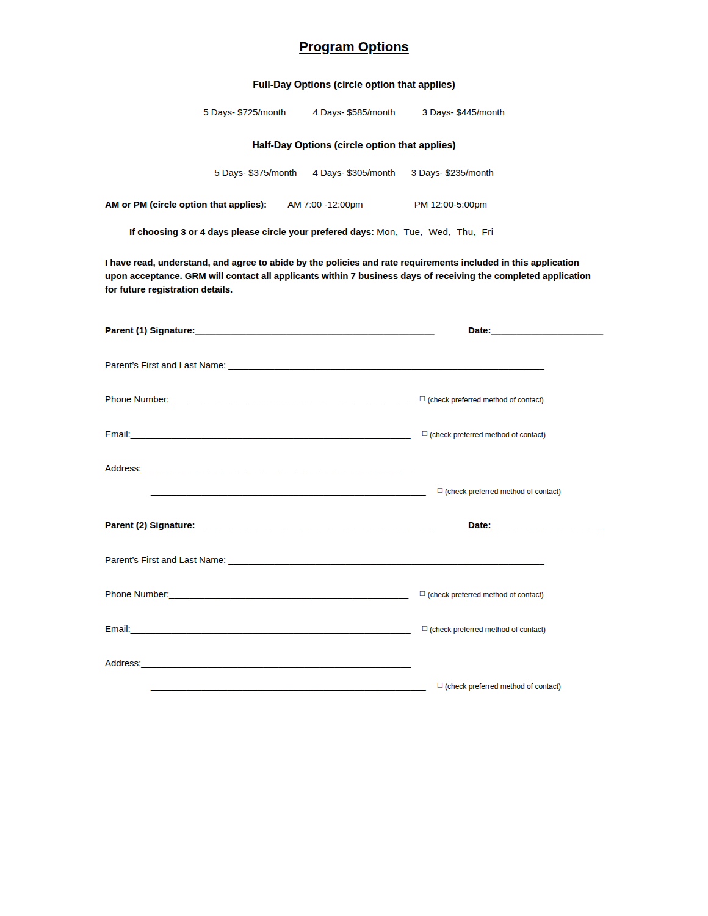Program Options
Full-Day Options (circle option that applies)
5 Days- $725/month 4 Days- $585/month 3 Days- $445/month
Half-Day Options (circle option that applies)
5 Days- $375/month 4 Days- $305/month 3 Days- $235/month
AM or PM (circle option that applies): AM 7:00 -12:00pm PM 12:00-5:00pm
If choosing 3 or 4 days please circle your prefered days: Mon, Tue, Wed, Thu, Fri
I have read, understand, and agree to abide by the policies and rate requirements included in this application upon acceptance. GRM will contact all applicants within 7 business days of receiving the completed application for future registration details.
Parent (1) Signature:_______________________________________________ Date:______________________
Parent’s First and Last Name: ______________________________________________________________
Phone Number:_______________________________________________ ☐ (check preferred method of contact)
Email:_______________________________________________________ ☐ (check preferred method of contact)
Address:_____________________________________________________
______________________________________________________ ☐ (check preferred method of contact)
Parent (2) Signature:_______________________________________________ Date:______________________
Parent’s First and Last Name: ______________________________________________________________
Phone Number:_______________________________________________ ☐ (check preferred method of contact)
Email:_______________________________________________________ ☐ (check preferred method of contact)
Address:_____________________________________________________
______________________________________________________ ☐ (check preferred method of contact)